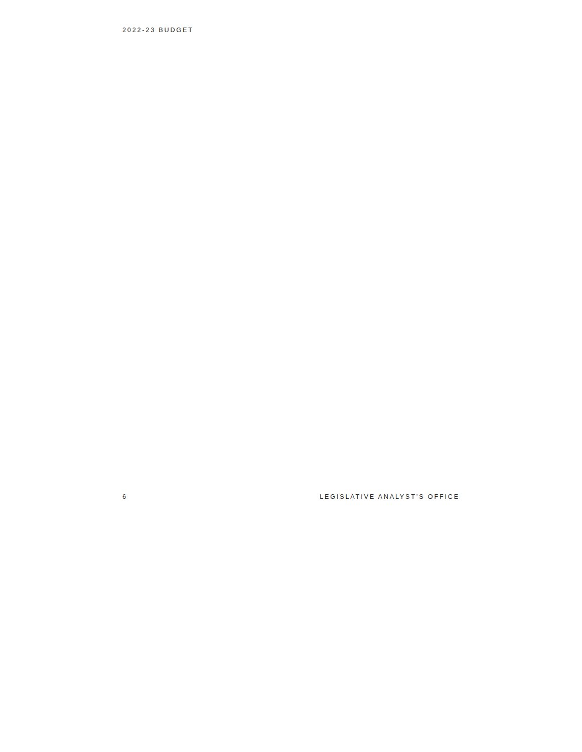2022-23 Budget
6
Legislative Analyst’s Office